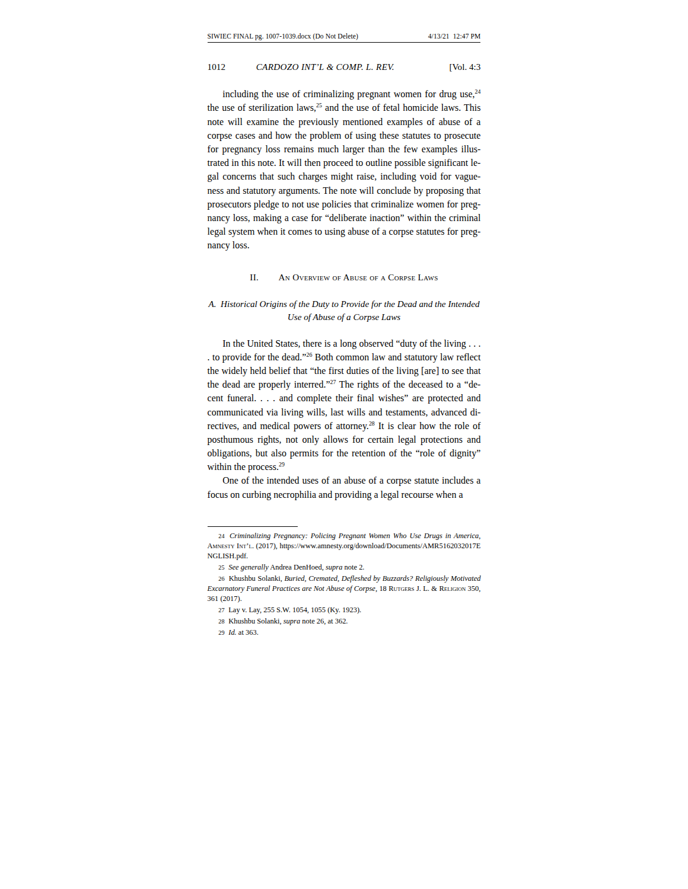SIWIEC FINAL pg. 1007-1039.docx (Do Not Delete) 4/13/21 12:47 PM
1012 CARDOZO INT’L & COMP. L. REV. [Vol. 4:3
including the use of criminalizing pregnant women for drug use,24 the use of sterilization laws,25 and the use of fetal homicide laws. This note will examine the previously mentioned examples of abuse of a corpse cases and how the problem of using these statutes to prosecute for pregnancy loss remains much larger than the few examples illustrated in this note. It will then proceed to outline possible significant legal concerns that such charges might raise, including void for vagueness and statutory arguments. The note will conclude by proposing that prosecutors pledge to not use policies that criminalize women for pregnancy loss, making a case for “deliberate inaction” within the criminal legal system when it comes to using abuse of a corpse statutes for pregnancy loss.
II. An Overview of Abuse of a Corpse Laws
A. Historical Origins of the Duty to Provide for the Dead and the Intended Use of Abuse of a Corpse Laws
In the United States, there is a long observed “duty of the living . . . . to provide for the dead.”26 Both common law and statutory law reflect the widely held belief that “the first duties of the living [are] to see that the dead are properly interred.”27 The rights of the deceased to a “decent funeral. . . . and complete their final wishes” are protected and communicated via living wills, last wills and testaments, advanced directives, and medical powers of attorney.28 It is clear how the role of posthumous rights, not only allows for certain legal protections and obligations, but also permits for the retention of the “role of dignity” within the process.29
One of the intended uses of an abuse of a corpse statute includes a focus on curbing necrophilia and providing a legal recourse when a
24 Criminalizing Pregnancy: Policing Pregnant Women Who Use Drugs in America, Amnesty Int’l. (2017), https://www.amnesty.org/download/Documents/AMR5162032017ENGLISH.pdf.
25 See generally Andrea DenHoed, supra note 2.
26 Khushbu Solanki, Buried, Cremated, Defleshed by Buzzards? Religiously Motivated Excarnatory Funeral Practices are Not Abuse of Corpse, 18 Rutgers J. L. & Religion 350, 361 (2017).
27 Lay v. Lay, 255 S.W. 1054, 1055 (Ky. 1923).
28 Khushbu Solanki, supra note 26, at 362.
29 Id. at 363.